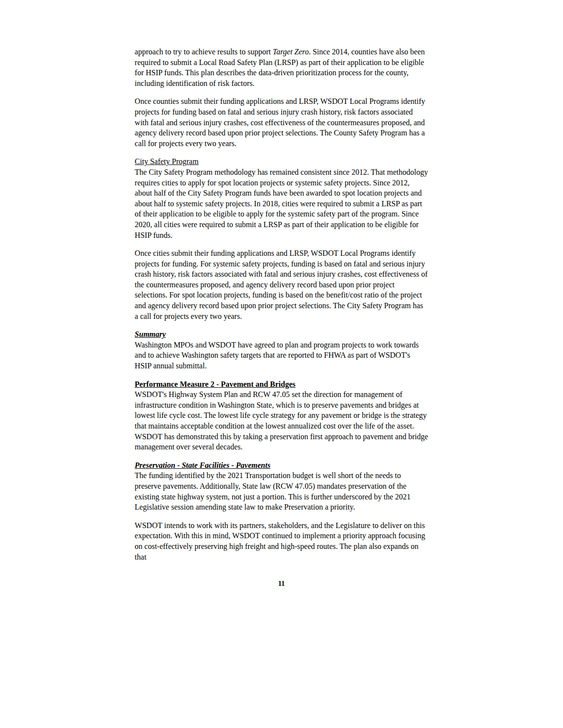approach to try to achieve results to support Target Zero. Since 2014, counties have also been required to submit a Local Road Safety Plan (LRSP) as part of their application to be eligible for HSIP funds. This plan describes the data-driven prioritization process for the county, including identification of risk factors.
Once counties submit their funding applications and LRSP, WSDOT Local Programs identify projects for funding based on fatal and serious injury crash history, risk factors associated with fatal and serious injury crashes, cost effectiveness of the countermeasures proposed, and agency delivery record based upon prior project selections. The County Safety Program has a call for projects every two years.
City Safety Program
The City Safety Program methodology has remained consistent since 2012. That methodology requires cities to apply for spot location projects or systemic safety projects. Since 2012, about half of the City Safety Program funds have been awarded to spot location projects and about half to systemic safety projects. In 2018, cities were required to submit a LRSP as part of their application to be eligible to apply for the systemic safety part of the program. Since 2020, all cities were required to submit a LRSP as part of their application to be eligible for HSIP funds.
Once cities submit their funding applications and LRSP, WSDOT Local Programs identify projects for funding. For systemic safety projects, funding is based on fatal and serious injury crash history, risk factors associated with fatal and serious injury crashes, cost effectiveness of the countermeasures proposed, and agency delivery record based upon prior project selections. For spot location projects, funding is based on the benefit/cost ratio of the project and agency delivery record based upon prior project selections. The City Safety Program has a call for projects every two years.
Summary
Washington MPOs and WSDOT have agreed to plan and program projects to work towards and to achieve Washington safety targets that are reported to FHWA as part of WSDOT's HSIP annual submittal.
Performance Measure 2 - Pavement and Bridges
WSDOT's Highway System Plan and RCW 47.05 set the direction for management of infrastructure condition in Washington State, which is to preserve pavements and bridges at lowest life cycle cost. The lowest life cycle strategy for any pavement or bridge is the strategy that maintains acceptable condition at the lowest annualized cost over the life of the asset. WSDOT has demonstrated this by taking a preservation first approach to pavement and bridge management over several decades.
Preservation - State Facilities - Pavements
The funding identified by the 2021 Transportation budget is well short of the needs to preserve pavements. Additionally, State law (RCW 47.05) mandates preservation of the existing state highway system, not just a portion. This is further underscored by the 2021 Legislative session amending state law to make Preservation a priority.
WSDOT intends to work with its partners, stakeholders, and the Legislature to deliver on this expectation. With this in mind, WSDOT continued to implement a priority approach focusing on cost-effectively preserving high freight and high-speed routes. The plan also expands on that
11